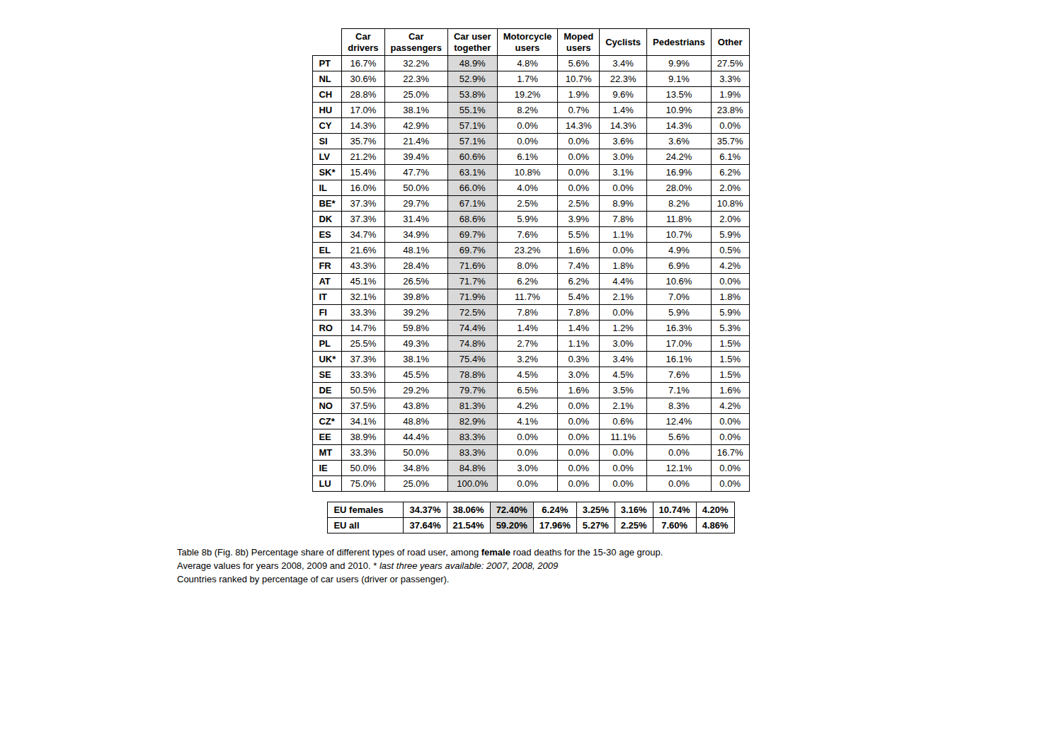| | Car drivers | Car passengers | Car user together | Motorcycle users | Moped users | Cyclists | Pedestrians | Other |
| --- | --- | --- | --- | --- | --- | --- | --- | --- |
| PT | 16.7% | 32.2% | 48.9% | 4.8% | 5.6% | 3.4% | 9.9% | 27.5% |
| NL | 30.6% | 22.3% | 52.9% | 1.7% | 10.7% | 22.3% | 9.1% | 3.3% |
| CH | 28.8% | 25.0% | 53.8% | 19.2% | 1.9% | 9.6% | 13.5% | 1.9% |
| HU | 17.0% | 38.1% | 55.1% | 8.2% | 0.7% | 1.4% | 10.9% | 23.8% |
| CY | 14.3% | 42.9% | 57.1% | 0.0% | 14.3% | 14.3% | 14.3% | 0.0% |
| SI | 35.7% | 21.4% | 57.1% | 0.0% | 0.0% | 3.6% | 3.6% | 35.7% |
| LV | 21.2% | 39.4% | 60.6% | 6.1% | 0.0% | 3.0% | 24.2% | 6.1% |
| SK* | 15.4% | 47.7% | 63.1% | 10.8% | 0.0% | 3.1% | 16.9% | 6.2% |
| IL | 16.0% | 50.0% | 66.0% | 4.0% | 0.0% | 0.0% | 28.0% | 2.0% |
| BE* | 37.3% | 29.7% | 67.1% | 2.5% | 2.5% | 8.9% | 8.2% | 10.8% |
| DK | 37.3% | 31.4% | 68.6% | 5.9% | 3.9% | 7.8% | 11.8% | 2.0% |
| ES | 34.7% | 34.9% | 69.7% | 7.6% | 5.5% | 1.1% | 10.7% | 5.9% |
| EL | 21.6% | 48.1% | 69.7% | 23.2% | 1.6% | 0.0% | 4.9% | 0.5% |
| FR | 43.3% | 28.4% | 71.6% | 8.0% | 7.4% | 1.8% | 6.9% | 4.2% |
| AT | 45.1% | 26.5% | 71.7% | 6.2% | 6.2% | 4.4% | 10.6% | 0.0% |
| IT | 32.1% | 39.8% | 71.9% | 11.7% | 5.4% | 2.1% | 7.0% | 1.8% |
| FI | 33.3% | 39.2% | 72.5% | 7.8% | 7.8% | 0.0% | 5.9% | 5.9% |
| RO | 14.7% | 59.8% | 74.4% | 1.4% | 1.4% | 1.2% | 16.3% | 5.3% |
| PL | 25.5% | 49.3% | 74.8% | 2.7% | 1.1% | 3.0% | 17.0% | 1.5% |
| UK* | 37.3% | 38.1% | 75.4% | 3.2% | 0.3% | 3.4% | 16.1% | 1.5% |
| SE | 33.3% | 45.5% | 78.8% | 4.5% | 3.0% | 4.5% | 7.6% | 1.5% |
| DE | 50.5% | 29.2% | 79.7% | 6.5% | 1.6% | 3.5% | 7.1% | 1.6% |
| NO | 37.5% | 43.8% | 81.3% | 4.2% | 0.0% | 2.1% | 8.3% | 4.2% |
| CZ* | 34.1% | 48.8% | 82.9% | 4.1% | 0.0% | 0.6% | 12.4% | 0.0% |
| EE | 38.9% | 44.4% | 83.3% | 0.0% | 0.0% | 11.1% | 5.6% | 0.0% |
| MT | 33.3% | 50.0% | 83.3% | 0.0% | 0.0% | 0.0% | 0.0% | 16.7% |
| IE | 50.0% | 34.8% | 84.8% | 3.0% | 0.0% | 0.0% | 12.1% | 0.0% |
| LU | 75.0% | 25.0% | 100.0% | 0.0% | 0.0% | 0.0% | 0.0% | 0.0% |
| EU females | 34.37% | 38.06% | 72.40% | 6.24% | 3.25% | 3.16% | 10.74% | 4.20% |
| EU all | 37.64% | 21.54% | 59.20% | 17.96% | 5.27% | 2.25% | 7.60% | 4.86% |
Table 8b (Fig. 8b) Percentage share of different types of road user, among female road deaths for the 15-30 age group.
Average values for years 2008, 2009 and 2010. * last three years available: 2007, 2008, 2009
Countries ranked by percentage of car users (driver or passenger).